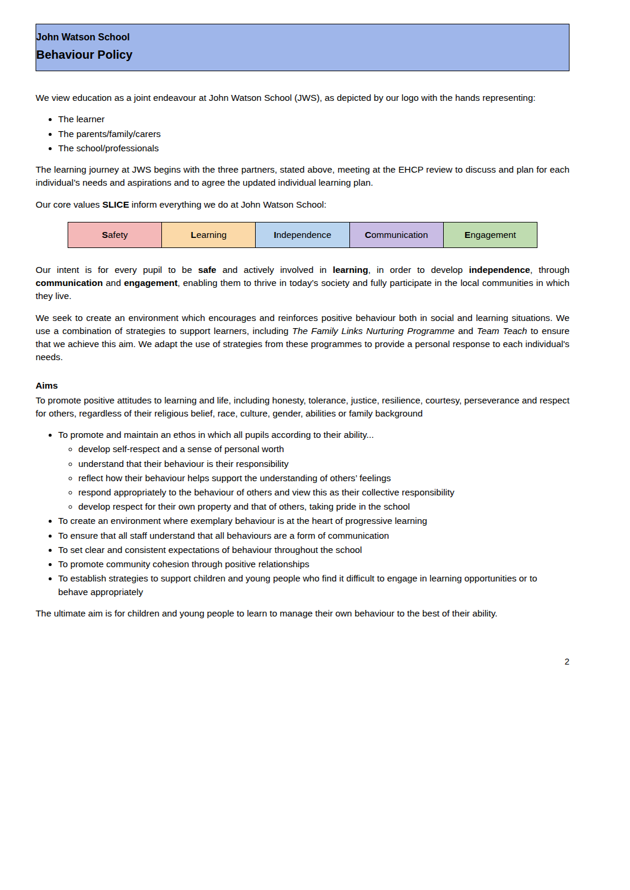John Watson School
Behaviour Policy
We view education as a joint endeavour at John Watson School (JWS), as depicted by our logo with the hands representing:
The learner
The parents/family/carers
The school/professionals
The learning journey at JWS begins with the three partners, stated above, meeting at the EHCP review to discuss and plan for each individual’s needs and aspirations and to agree the updated individual learning plan.
Our core values SLICE inform everything we do at John Watson School:
| S afety | L earning | I ndependence | C ommunication | E ngagement |
Our intent is for every pupil to be safe and actively involved in learning, in order to develop independence, through communication and engagement, enabling them to thrive in today’s society and fully participate in the local communities in which they live.
We seek to create an environment which encourages and reinforces positive behaviour both in social and learning situations. We use a combination of strategies to support learners, including The Family Links Nurturing Programme and Team Teach to ensure that we achieve this aim. We adapt the use of strategies from these programmes to provide a personal response to each individual's needs.
Aims
To promote positive attitudes to learning and life, including honesty, tolerance, justice, resilience, courtesy, perseverance and respect for others, regardless of their religious belief, race, culture, gender, abilities or family background
To promote and maintain an ethos in which all pupils according to their ability...
develop self-respect and a sense of personal worth
understand that their behaviour is their responsibility
reflect how their behaviour helps support the understanding of others’ feelings
respond appropriately to the behaviour of others and view this as their collective responsibility
develop respect for their own property and that of others, taking pride in the school
To create an environment where exemplary behaviour is at the heart of progressive learning
To ensure that all staff understand that all behaviours are a form of communication
To set clear and consistent expectations of behaviour throughout the school
To promote community cohesion through positive relationships
To establish strategies to support children and young people who find it difficult to engage in learning opportunities or to behave appropriately
The ultimate aim is for children and young people to learn to manage their own behaviour to the best of their ability.
2